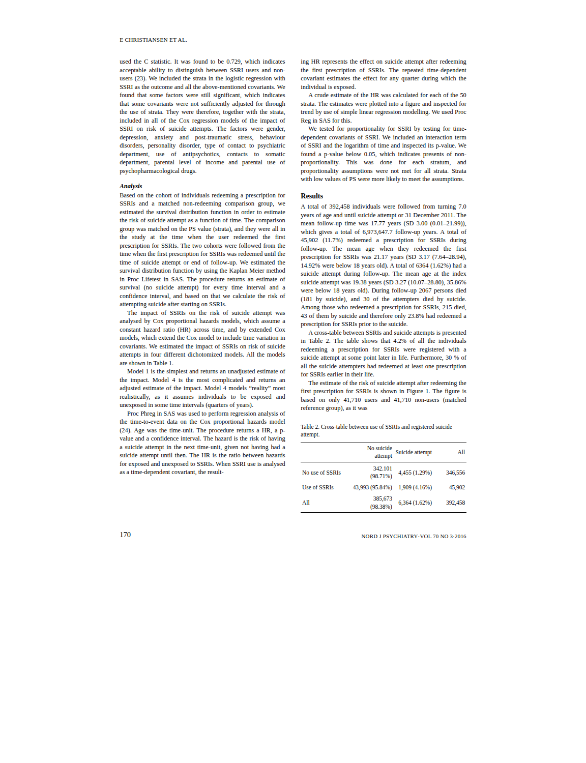E Christiansen et al.
used the C statistic. It was found to be 0.729, which indicates acceptable ability to distinguish between SSRI users and non-users (23). We included the strata in the logistic regression with SSRI as the outcome and all the above-mentioned covariants. We found that some factors were still significant, which indicates that some covariants were not sufficiently adjusted for through the use of strata. They were therefore, together with the strata, included in all of the Cox regression models of the impact of SSRI on risk of suicide attempts. The factors were gender, depression, anxiety and post-traumatic stress, behaviour disorders, personality disorder, type of contact to psychiatric department, use of antipsychotics, contacts to somatic department, parental level of income and parental use of psychopharmacological drugs.
Analysis
Based on the cohort of individuals redeeming a prescription for SSRIs and a matched non-redeeming comparison group, we estimated the survival distribution function in order to estimate the risk of suicide attempt as a function of time. The comparison group was matched on the PS value (strata), and they were all in the study at the time when the user redeemed the first prescription for SSRIs. The two cohorts were followed from the time when the first prescription for SSRIs was redeemed until the time of suicide attempt or end of follow-up. We estimated the survival distribution function by using the Kaplan Meier method in Proc Lifetest in SAS. The procedure returns an estimate of survival (no suicide attempt) for every time interval and a confidence interval, and based on that we calculate the risk of attempting suicide after starting on SSRIs.
The impact of SSRIs on the risk of suicide attempt was analysed by Cox proportional hazards models, which assume a constant hazard ratio (HR) across time, and by extended Cox models, which extend the Cox model to include time variation in covariants. We estimated the impact of SSRIs on risk of suicide attempts in four different dichotomized models. All the models are shown in Table 1.
Model 1 is the simplest and returns an unadjusted estimate of the impact. Model 4 is the most complicated and returns an adjusted estimate of the impact. Model 4 models “reality” most realistically, as it assumes individuals to be exposed and unexposed in some time intervals (quarters of years).
Proc Phreg in SAS was used to perform regression analysis of the time-to-event data on the Cox proportional hazards model (24). Age was the time-unit. The procedure returns a HR, a p-value and a confidence interval. The hazard is the risk of having a suicide attempt in the next time-unit, given not having had a suicide attempt until then. The HR is the ratio between hazards for exposed and unexposed to SSRIs. When SSRI use is analysed as a time-dependent covariant, the result-
ing HR represents the effect on suicide attempt after redeeming the first prescription of SSRIs. The repeated time-dependent covariant estimates the effect for any quarter during which the individual is exposed.
A crude estimate of the HR was calculated for each of the 50 strata. The estimates were plotted into a figure and inspected for trend by use of simple linear regression modelling. We used Proc Reg in SAS for this.
We tested for proportionality for SSRI by testing for time-dependent covariants of SSRI. We included an interaction term of SSRI and the logarithm of time and inspected its p-value. We found a p-value below 0.05, which indicates presents of non-proportionality. This was done for each stratum, and proportionality assumptions were not met for all strata. Strata with low values of PS were more likely to meet the assumptions.
Results
A total of 392,458 individuals were followed from turning 7.0 years of age and until suicide attempt or 31 December 2011. The mean follow-up time was 17.77 years (SD 3.00 (0.01–21.99)), which gives a total of 6,973,647.7 follow-up years. A total of 45,902 (11.7%) redeemed a prescription for SSRIs during follow-up. The mean age when they redeemed the first prescription for SSRIs was 21.17 years (SD 3.17 (7.64–28.94), 14.92% were below 18 years old). A total of 6364 (1.62%) had a suicide attempt during follow-up. The mean age at the index suicide attempt was 19.38 years (SD 3.27 (10.07–28.80), 35.86% were below 18 years old). During follow-up 2067 persons died (181 by suicide), and 30 of the attempters died by suicide. Among those who redeemed a prescription for SSRIs, 215 died, 43 of them by suicide and therefore only 23.8% had redeemed a prescription for SSRIs prior to the suicide.
A cross-table between SSRIs and suicide attempts is presented in Table 2. The table shows that 4.2% of all the individuals redeeming a prescription for SSRIs were registered with a suicide attempt at some point later in life. Furthermore, 30 % of all the suicide attempters had redeemed at least one prescription for SSRIs earlier in their life.
The estimate of the risk of suicide attempt after redeeming the first prescription for SSRIs is shown in Figure 1. The figure is based on only 41,710 users and 41,710 non-users (matched reference group), as it was
Table 2. Cross-table between use of SSRIs and registered suicide attempt.
| | No suicide attempt | Suicide attempt | All |
| --- | --- | --- | --- |
| No use of SSRIs | 342.101 (98.71%) | 4,455 (1.29%) | 346,556 |
| Use of SSRIs | 43,993 (95.84%) | 1,909 (4.16%) | 45,902 |
| All | 385,673 (98.38%) | 6,364 (1.62%) | 392,458 |
170
NORD J PSYCHIATRY·VOL 70 NO 3·2016